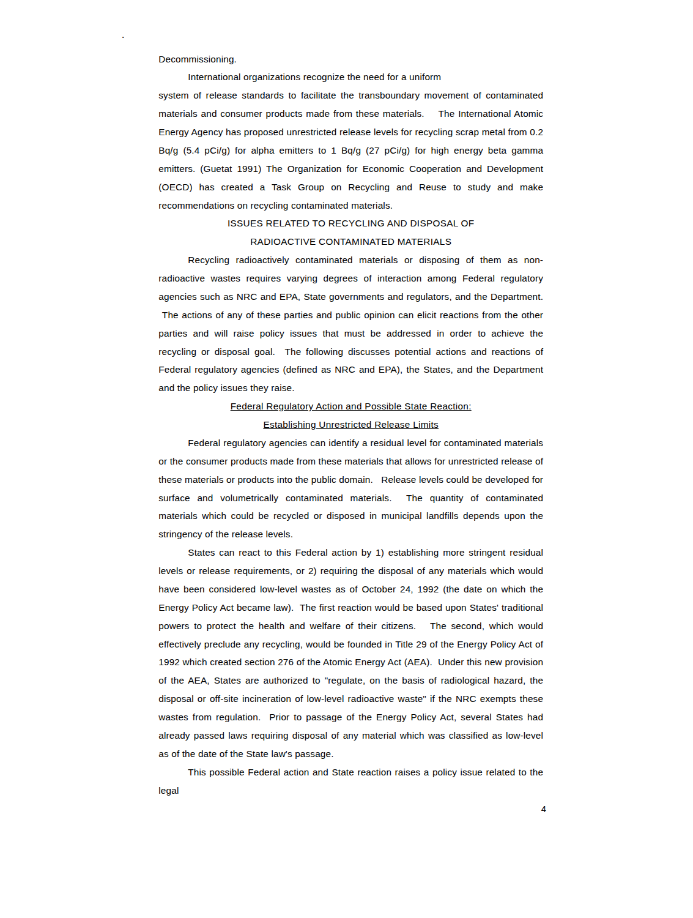.
Decommissioning.
International organizations recognize the need for a uniform
system of release standards to facilitate the transboundary movement of contaminated materials and consumer products made from these materials. The International Atomic Energy Agency has proposed unrestricted release levels for recycling scrap metal from 0.2 Bq/g (5.4 pCi/g) for alpha emitters to 1 Bq/g (27 pCi/g) for high energy beta gamma emitters. (Guetat 1991) The Organization for Economic Cooperation and Development (OECD) has created a Task Group on Recycling and Reuse to study and make recommendations on recycling contaminated materials.
ISSUES RELATED TO RECYCLING AND DISPOSAL OF
RADIOACTIVE CONTAMINATED MATERIALS
Recycling radioactively contaminated materials or disposing of them as non-radioactive wastes requires varying degrees of interaction among Federal regulatory agencies such as NRC and EPA, State governments and regulators, and the Department. The actions of any of these parties and public opinion can elicit reactions from the other parties and will raise policy issues that must be addressed in order to achieve the recycling or disposal goal. The following discusses potential actions and reactions of Federal regulatory agencies (defined as NRC and EPA), the States, and the Department and the policy issues they raise.
Federal Regulatory Action and Possible State Reaction:
Establishing Unrestricted Release Limits
Federal regulatory agencies can identify a residual level for contaminated materials or the consumer products made from these materials that allows for unrestricted release of these materials or products into the public domain. Release levels could be developed for surface and volumetrically contaminated materials. The quantity of contaminated materials which could be recycled or disposed in municipal landfills depends upon the stringency of the release levels.
States can react to this Federal action by 1) establishing more stringent residual levels or release requirements, or 2) requiring the disposal of any materials which would have been considered low-level wastes as of October 24, 1992 (the date on which the Energy Policy Act became law). The first reaction would be based upon States' traditional powers to protect the health and welfare of their citizens. The second, which would effectively preclude any recycling, would be founded in Title 29 of the Energy Policy Act of 1992 which created section 276 of the Atomic Energy Act (AEA). Under this new provision of the AEA, States are authorized to "regulate, on the basis of radiological hazard, the disposal or off-site incineration of low-level radioactive waste" if the NRC exempts these wastes from regulation. Prior to passage of the Energy Policy Act, several States had already passed laws requiring disposal of any material which was classified as low-level as of the date of the State law's passage.
This possible Federal action and State reaction raises a policy issue related to the legal
4